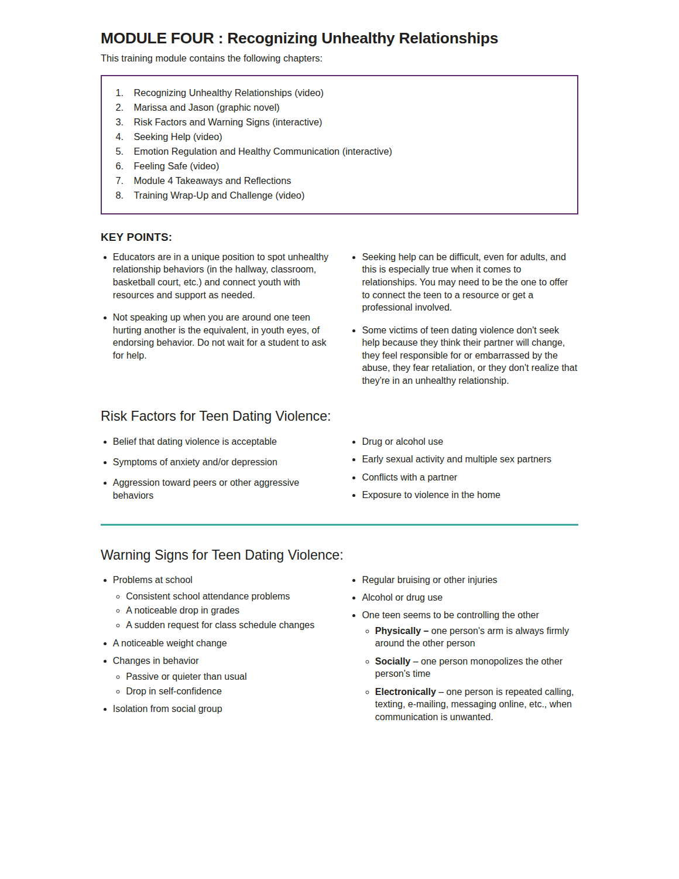MODULE FOUR : Recognizing Unhealthy Relationships
This training module contains the following chapters:
Recognizing Unhealthy Relationships (video)
Marissa and Jason (graphic novel)
Risk Factors and Warning Signs (interactive)
Seeking Help (video)
Emotion Regulation and Healthy Communication (interactive)
Feeling Safe (video)
Module 4 Takeaways and Reflections
Training Wrap-Up and Challenge (video)
KEY POINTS:
Educators are in a unique position to spot unhealthy relationship behaviors (in the hallway, classroom, basketball court, etc.) and connect youth with resources and support as needed.
Not speaking up when you are around one teen hurting another is the equivalent, in youth eyes, of endorsing behavior. Do not wait for a student to ask for help.
Seeking help can be difficult, even for adults, and this is especially true when it comes to relationships. You may need to be the one to offer to connect the teen to a resource or get a professional involved.
Some victims of teen dating violence don't seek help because they think their partner will change, they feel responsible for or embarrassed by the abuse, they fear retaliation, or they don't realize that they're in an unhealthy relationship.
Risk Factors for Teen Dating Violence:
Belief that dating violence is acceptable
Symptoms of anxiety and/or depression
Aggression toward peers or other aggressive behaviors
Drug or alcohol use
Early sexual activity and multiple sex partners
Conflicts with a partner
Exposure to violence in the home
Warning Signs for Teen Dating Violence:
Problems at school
Consistent school attendance problems
A noticeable drop in grades
A sudden request for class schedule changes
A noticeable weight change
Changes in behavior
Passive or quieter than usual
Drop in self-confidence
Isolation from social group
Regular bruising or other injuries
Alcohol or drug use
One teen seems to be controlling the other
Physically – one person's arm is always firmly around the other person
Socially – one person monopolizes the other person's time
Electronically – one person is repeated calling, texting, e-mailing, messaging online, etc., when communication is unwanted.